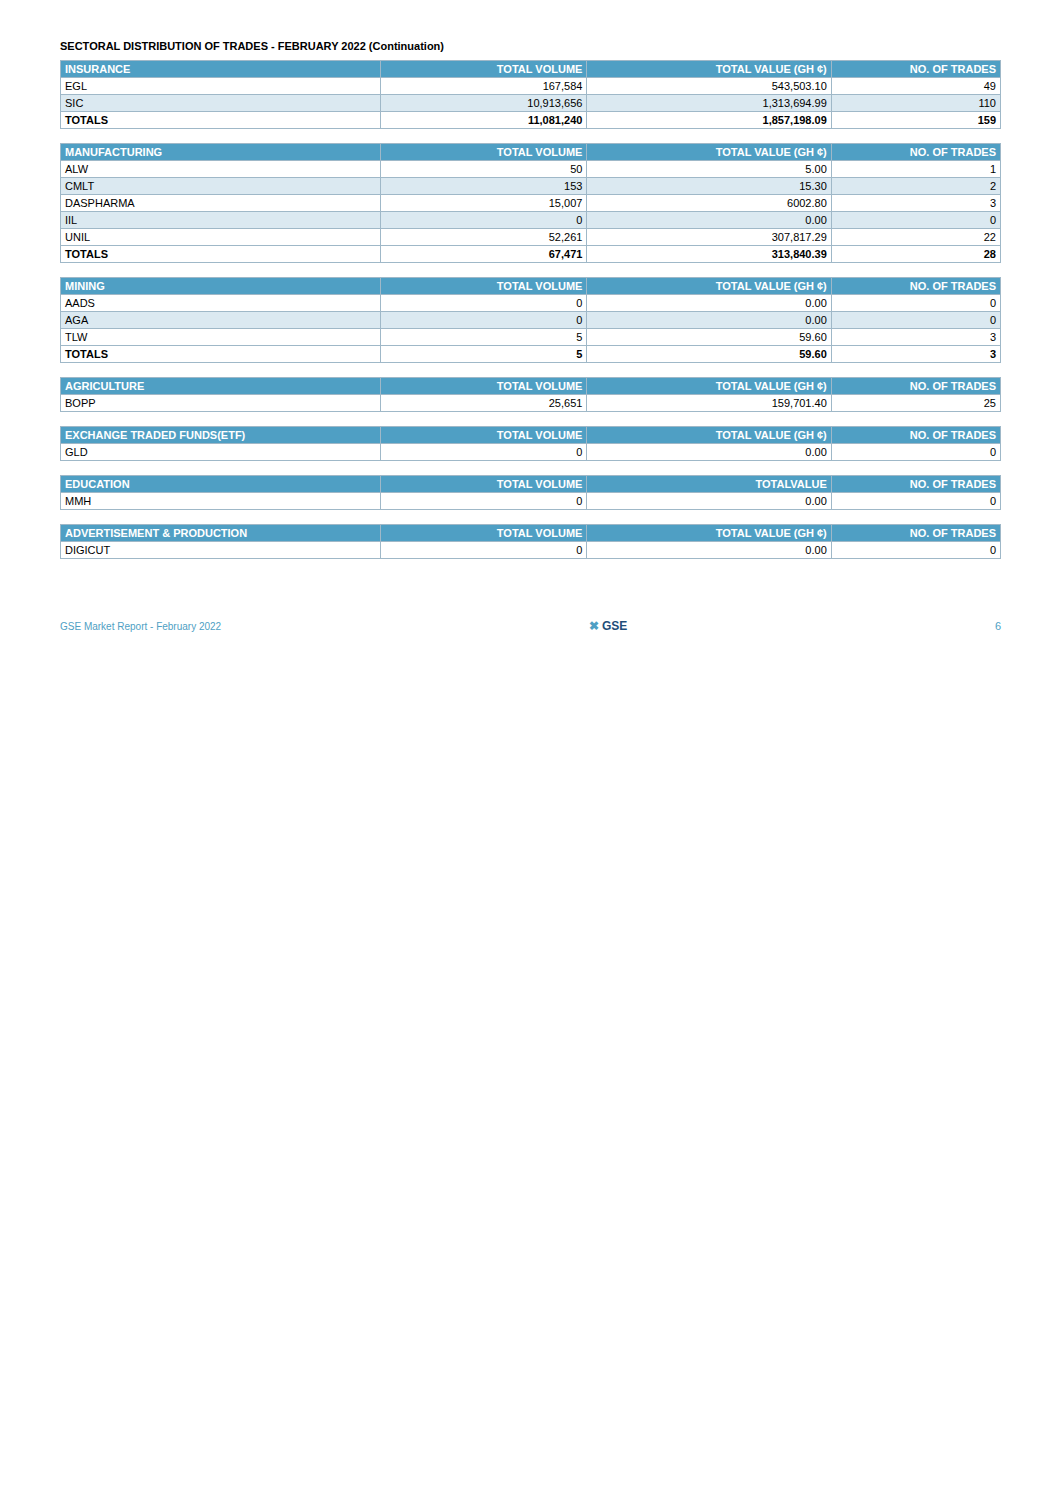SECTORAL DISTRIBUTION OF TRADES - FEBRUARY 2022 (Continuation)
| INSURANCE | TOTAL VOLUME | TOTAL VALUE (GH ¢) | NO. OF TRADES |
| --- | --- | --- | --- |
| EGL | 167,584 | 543,503.10 | 49 |
| SIC | 10,913,656 | 1,313,694.99 | 110 |
| TOTALS | 11,081,240 | 1,857,198.09 | 159 |
| MANUFACTURING | TOTAL VOLUME | TOTAL VALUE (GH ¢) | NO. OF TRADES |
| --- | --- | --- | --- |
| ALW | 50 | 5.00 | 1 |
| CMLT | 153 | 15.30 | 2 |
| DASPHARMA | 15,007 | 6002.80 | 3 |
| IIL | 0 | 0.00 | 0 |
| UNIL | 52,261 | 307,817.29 | 22 |
| TOTALS | 67,471 | 313,840.39 | 28 |
| MINING | TOTAL VOLUME | TOTAL VALUE (GH ¢) | NO. OF TRADES |
| --- | --- | --- | --- |
| AADS | 0 | 0.00 | 0 |
| AGA | 0 | 0.00 | 0 |
| TLW | 5 | 59.60 | 3 |
| TOTALS | 5 | 59.60 | 3 |
| AGRICULTURE | TOTAL VOLUME | TOTAL VALUE (GH ¢) | NO. OF TRADES |
| --- | --- | --- | --- |
| BOPP | 25,651 | 159,701.40 | 25 |
| EXCHANGE TRADED FUNDS(ETF) | TOTAL VOLUME | TOTAL VALUE (GH ¢) | NO. OF TRADES |
| --- | --- | --- | --- |
| GLD | 0 | 0.00 | 0 |
| EDUCATION | TOTAL VOLUME | TOTALVALUE | NO. OF TRADES |
| --- | --- | --- | --- |
| MMH | 0 | 0.00 | 0 |
| ADVERTISEMENT & PRODUCTION | TOTAL VOLUME | TOTAL VALUE (GH ¢) | NO. OF TRADES |
| --- | --- | --- | --- |
| DIGICUT | 0 | 0.00 | 0 |
GSE Market Report - February 2022
✖ GSE
6